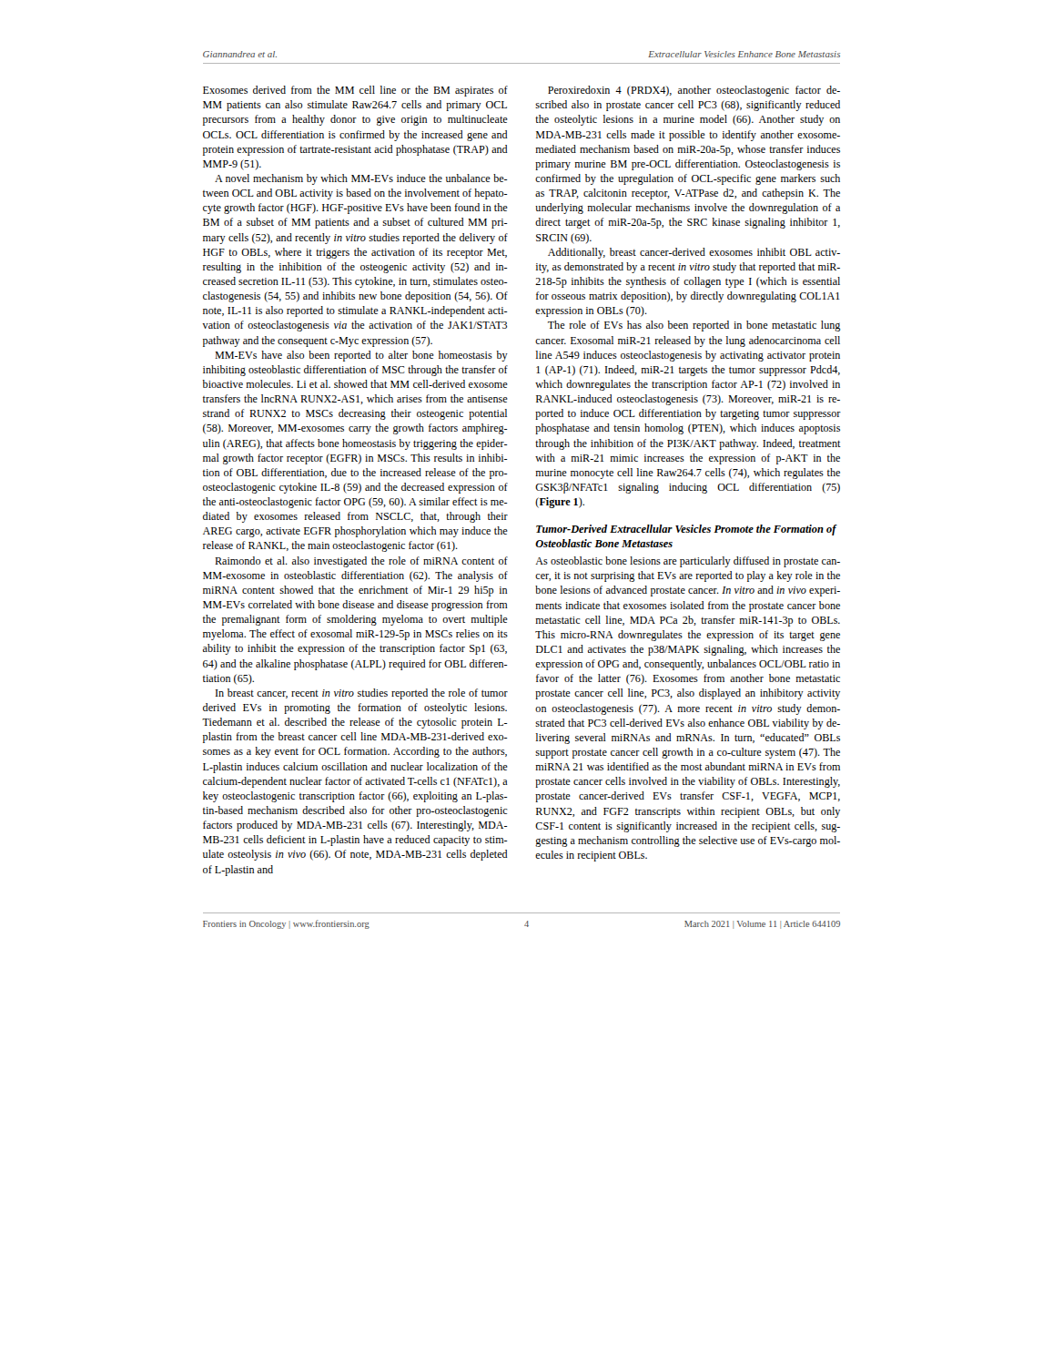Giannandrea et al. Extracellular Vesicles Enhance Bone Metastasis
Exosomes derived from the MM cell line or the BM aspirates of MM patients can also stimulate Raw264.7 cells and primary OCL precursors from a healthy donor to give origin to multinucleate OCLs. OCL differentiation is confirmed by the increased gene and protein expression of tartrate-resistant acid phosphatase (TRAP) and MMP-9 (51).
A novel mechanism by which MM-EVs induce the unbalance between OCL and OBL activity is based on the involvement of hepatocyte growth factor (HGF). HGF-positive EVs have been found in the BM of a subset of MM patients and a subset of cultured MM primary cells (52), and recently in vitro studies reported the delivery of HGF to OBLs, where it triggers the activation of its receptor Met, resulting in the inhibition of the osteogenic activity (52) and increased secretion IL-11 (53). This cytokine, in turn, stimulates osteoclastogenesis (54, 55) and inhibits new bone deposition (54, 56). Of note, IL-11 is also reported to stimulate a RANKL-independent activation of osteoclastogenesis via the activation of the JAK1/STAT3 pathway and the consequent c-Myc expression (57).
MM-EVs have also been reported to alter bone homeostasis by inhibiting osteoblastic differentiation of MSC through the transfer of bioactive molecules. Li et al. showed that MM cell-derived exosome transfers the lncRNA RUNX2-AS1, which arises from the antisense strand of RUNX2 to MSCs decreasing their osteogenic potential (58). Moreover, MM-exosomes carry the growth factors amphiregulin (AREG), that affects bone homeostasis by triggering the epidermal growth factor receptor (EGFR) in MSCs. This results in inhibition of OBL differentiation, due to the increased release of the pro-osteoclastogenic cytokine IL-8 (59) and the decreased expression of the anti-osteoclastogenic factor OPG (59, 60). A similar effect is mediated by exosomes released from NSCLC, that, through their AREG cargo, activate EGFR phosphorylation which may induce the release of RANKL, the main osteoclastogenic factor (61).
Raimondo et al. also investigated the role of miRNA content of MM-exosome in osteoblastic differentiation (62). The analysis of miRNA content showed that the enrichment of Mir-1 29 hi5p in MM-EVs correlated with bone disease and disease progression from the premalignant form of smoldering myeloma to overt multiple myeloma. The effect of exosomal miR-129-5p in MSCs relies on its ability to inhibit the expression of the transcription factor Sp1 (63, 64) and the alkaline phosphatase (ALPL) required for OBL differentiation (65).
In breast cancer, recent in vitro studies reported the role of tumor derived EVs in promoting the formation of osteolytic lesions. Tiedemann et al. described the release of the cytosolic protein L-plastin from the breast cancer cell line MDA-MB-231-derived exosomes as a key event for OCL formation. According to the authors, L-plastin induces calcium oscillation and nuclear localization of the calcium-dependent nuclear factor of activated T-cells c1 (NFATc1), a key osteoclastogenic transcription factor (66), exploiting an L-plastin-based mechanism described also for other pro-osteoclastogenic factors produced by MDA-MB-231 cells (67). Interestingly, MDA-MB-231 cells deficient in L-plastin have a reduced capacity to stimulate osteolysis in vivo (66). Of note, MDA-MB-231 cells depleted of L-plastin and
Peroxiredoxin 4 (PRDX4), another osteoclastogenic factor described also in prostate cancer cell PC3 (68), significantly reduced the osteolytic lesions in a murine model (66). Another study on MDA-MB-231 cells made it possible to identify another exosome-mediated mechanism based on miR-20a-5p, whose transfer induces primary murine BM pre-OCL differentiation. Osteoclastogenesis is confirmed by the upregulation of OCL-specific gene markers such as TRAP, calcitonin receptor, V-ATPase d2, and cathepsin K. The underlying molecular mechanisms involve the downregulation of a direct target of miR-20a-5p, the SRC kinase signaling inhibitor 1, SRCIN (69).
Additionally, breast cancer-derived exosomes inhibit OBL activity, as demonstrated by a recent in vitro study that reported that miR-218-5p inhibits the synthesis of collagen type I (which is essential for osseous matrix deposition), by directly downregulating COL1A1 expression in OBLs (70).
The role of EVs has also been reported in bone metastatic lung cancer. Exosomal miR-21 released by the lung adenocarcinoma cell line A549 induces osteoclastogenesis by activating activator protein 1 (AP-1) (71). Indeed, miR-21 targets the tumor suppressor Pdcd4, which downregulates the transcription factor AP-1 (72) involved in RANKL-induced osteoclastogenesis (73). Moreover, miR-21 is reported to induce OCL differentiation by targeting tumor suppressor phosphatase and tensin homolog (PTEN), which induces apoptosis through the inhibition of the PI3K/AKT pathway. Indeed, treatment with a miR-21 mimic increases the expression of p-AKT in the murine monocyte cell line Raw264.7 cells (74), which regulates the GSK3β/NFATc1 signaling inducing OCL differentiation (75) (Figure 1).
Tumor-Derived Extracellular Vesicles Promote the Formation of Osteoblastic Bone Metastases
As osteoblastic bone lesions are particularly diffused in prostate cancer, it is not surprising that EVs are reported to play a key role in the bone lesions of advanced prostate cancer. In vitro and in vivo experiments indicate that exosomes isolated from the prostate cancer bone metastatic cell line, MDA PCa 2b, transfer miR-141-3p to OBLs. This micro-RNA downregulates the expression of its target gene DLC1 and activates the p38/MAPK signaling, which increases the expression of OPG and, consequently, unbalances OCL/OBL ratio in favor of the latter (76). Exosomes from another bone metastatic prostate cancer cell line, PC3, also displayed an inhibitory activity on osteoclastogenesis (77). A more recent in vitro study demonstrated that PC3 cell-derived EVs also enhance OBL viability by delivering several miRNAs and mRNAs. In turn, “educated” OBLs support prostate cancer cell growth in a co-culture system (47). The miRNA 21 was identified as the most abundant miRNA in EVs from prostate cancer cells involved in the viability of OBLs. Interestingly, prostate cancer-derived EVs transfer CSF-1, VEGFA, MCP1, RUNX2, and FGF2 transcripts within recipient OBLs, but only CSF-1 content is significantly increased in the recipient cells, suggesting a mechanism controlling the selective use of EVs-cargo molecules in recipient OBLs.
Frontiers in Oncology | www.frontiersin.org 4 March 2021 | Volume 11 | Article 644109